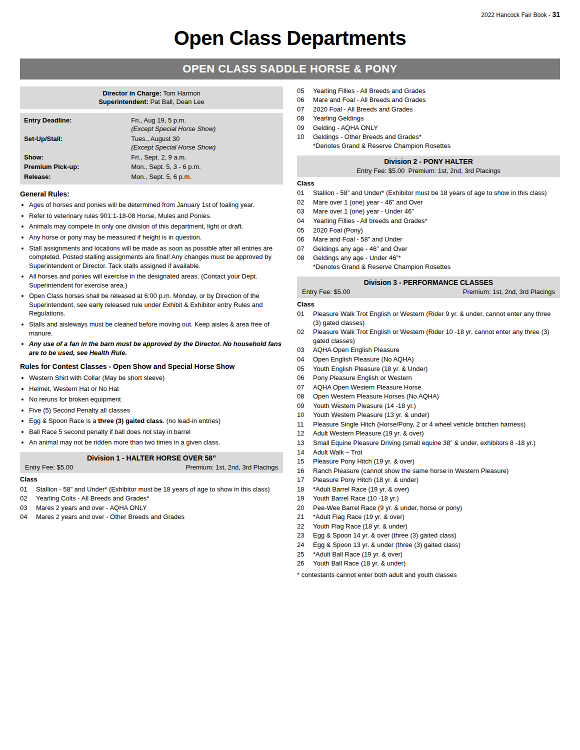2022 Hancock Fair Book - 31
Open Class Departments
OPEN CLASS SADDLE HORSE & PONY
Director in Charge: Tom Harmon
Superintendent: Pat Ball, Dean Lee
| Entry Deadline: | Fri., Aug 19, 5 p.m. (Except Special Horse Show) |
| Set-Up/Stall: | Tues., August 30 (Except Special Horse Show) |
| Show: | Fri., Sept. 2, 9 a.m. |
| Premium Pick-up: | Mon., Sept. 5, 3 - 6 p.m. |
| Release: | Mon., Sept. 5, 6 p.m. |
General Rules:
Ages of horses and ponies will be determined from January 1st of foaling year.
Refer to veterinary rules 901:1-18-08 Horse, Mules and Ponies.
Animals may compete in only one division of this department, light or draft.
Any horse or pony may be measured if height is in question.
Stall assignments and locations will be made as soon as possible after all entries are completed. Posted stalling assignments are final! Any changes must be approved by Superintendent or Director. Tack stalls assigned if available.
All horses and ponies will exercise in the designated areas. (Contact your Dept. Superintendent for exercise area.)
Open Class horses shall be released at 6:00 p.m. Monday, or by Direction of the Superintendent, see early released rule under Exhibit & Exhibitor entry Rules and Regulations.
Stalls and aisleways must be cleaned before moving out. Keep aisles & area free of manure.
Any use of a fan in the barn must be approved by the Director. No household fans are to be used, see Health Rule.
Rules for Contest Classes - Open Show and Special Horse Show
Western Shirt with Collar (May be short sleeve)
Helmet, Western Hat or No Hat
No reruns for broken equipment
Five (5) Second Penalty all classes
Egg & Spoon Race is a three (3) gaited class. (no lead-in entries)
Ball Race 5 second penalty if ball does not stay in barrel
An animal may not be ridden more than two times in a given class.
Division 1 - HALTER HORSE OVER 58”
Entry Fee: $5.00 Premium: 1st, 2nd, 3rd Placings
Class
| 01 | Stallion - 58” and Under* (Exhibitor must be 18 years of age to show in this class) |
| 02 | Yearling Colts - All Breeds and Grades* |
| 03 | Mares 2 years and over - AQHA ONLY |
| 04 | Mares 2 years and over - Other Breeds and Grades |
| 05 | Yearling Fillies - All Breeds and Grades |
| 06 | Mare and Foal - All Breeds and Grades |
| 07 | 2020 Foal - All Breeds and Grades |
| 08 | Yearling Geldings |
| 09 | Gelding - AQHA ONLY |
| 10 | Geldings - Other Breeds and Grades* *Denotes Grand & Reserve Champion Rosettes |
Division 2 - PONY HALTER
Entry Fee: $5.00 Premium: 1st, 2nd, 3rd Placings
Class
| 01 | Stallion - 58” and Under* (Exhibitor must be 18 years of age to show in this class) |
| 02 | Mare over 1 (one) year - 46” and Over |
| 03 | Mare over 1 (one) year - Under 46” |
| 04 | Yearling Fillies - All breeds and Grades* |
| 05 | 2020 Foal (Pony) |
| 06 | Mare and Foal - 58” and Under |
| 07 | Geldings any age - 46” and Over |
| 08 | Geldings any age - Under 46”* *Denotes Grand & Reserve Champion Rosettes |
Division 3 - PERFORMANCE CLASSES
Entry Fee: $5.00 Premium: 1st, 2nd, 3rd Placings
Class
| 01 | Pleasure Walk Trot English or Western (Rider 9 yr. & under, cannot enter any three (3) gated classes) |
| 02 | Pleasure Walk Trot English or Western (Rider 10 -18 yr. cannot enter any three (3) gated classes) |
| 03 | AQHA Open English Pleasure |
| 04 | Open English Pleasure (No AQHA) |
| 05 | Youth English Pleasure (18 yr. & Under) |
| 06 | Pony Pleasure English or Western |
| 07 | AQHA Open Western Pleasure Horse |
| 08 | Open Western Pleasure Horses (No AQHA) |
| 09 | Youth Western Pleasure (14 -18 yr.) |
| 10 | Youth Western Pleasure (13 yr. & under) |
| 11 | Pleasure Single Hitch (Horse/Pony, 2 or 4 wheel vehicle britchen harness) |
| 12 | Adult Western Pleasure (19 yr. & over) |
| 13 | Small Equine Pleasure Driving (small equine 38” & under, exhibitors 8 -18 yr.) |
| 14 | Adult Walk – Trot |
| 15 | Pleasure Pony Hitch (19 yr. & over) |
| 16 | Ranch Pleasure (cannot show the same horse in Western Pleasure) |
| 17 | Pleasure Pony Hitch (18 yr. & under) |
| 18 | *Adult Barrel Race (19 yr. & over) |
| 19 | Youth Barrel Race (10 -18 yr.) |
| 20 | Pee-Wee Barrel Race (9 yr. & under, horse or pony) |
| 21 | *Adult Flag Race (19 yr. & over) |
| 22 | Youth Flag Race (18 yr. & under) |
| 23 | Egg & Spoon 14 yr. & over (three (3) gaited class) |
| 24 | Egg & Spoon 13 yr. & under (three (3) gaited class) |
| 25 | *Adult Ball Race (19 yr. & over) |
| 26 | Youth Ball Race (18 yr. & under) |
* contestants cannot enter both adult and youth classes